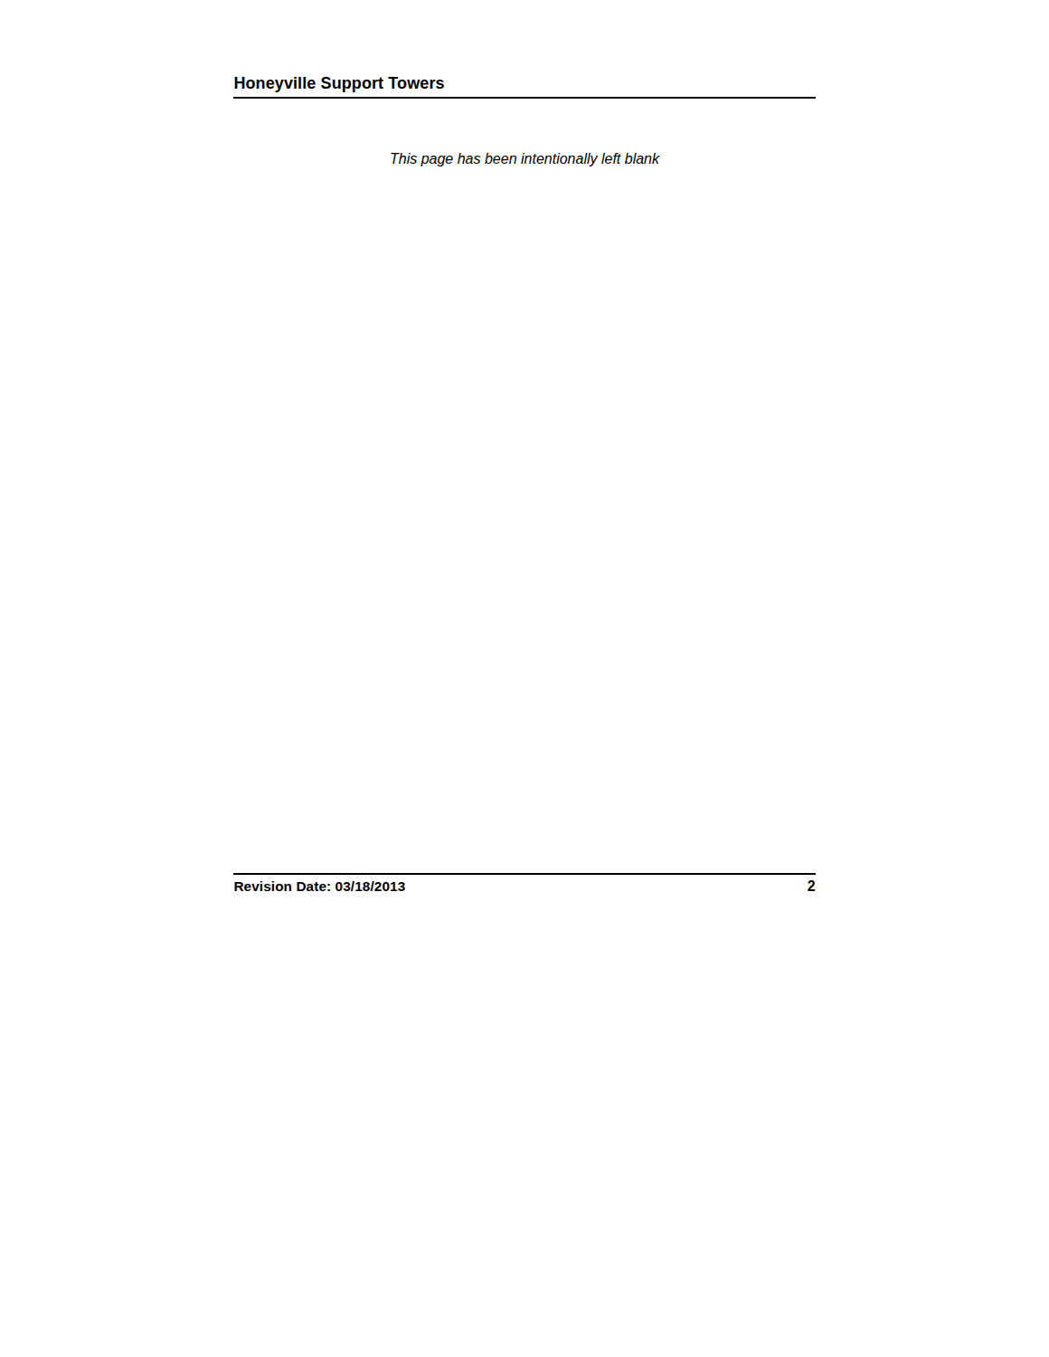Honeyville Support Towers
This page has been intentionally left blank
Revision Date: 03/18/2013
2